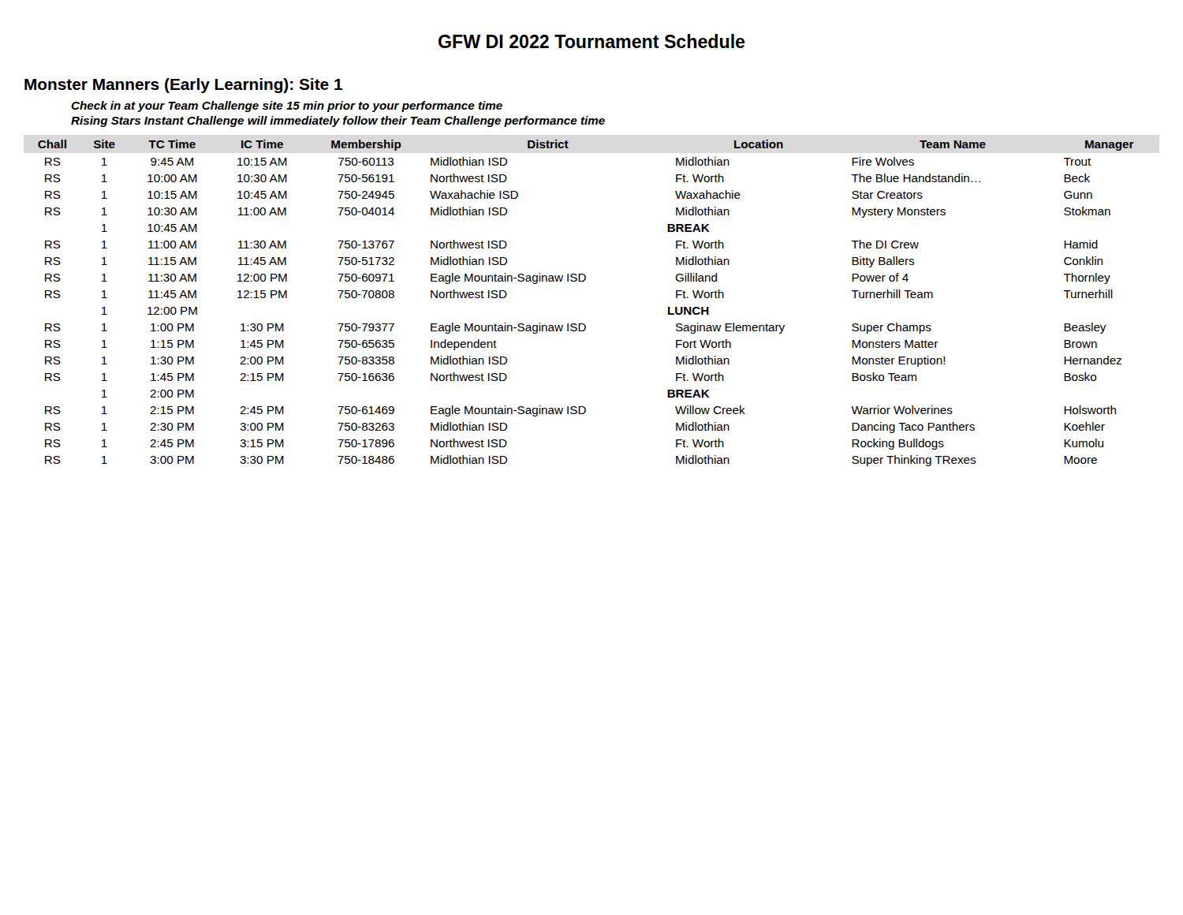GFW DI 2022 Tournament Schedule
Monster Manners (Early Learning): Site 1
Check in at your Team Challenge site 15 min prior to your performance time
Rising Stars Instant Challenge will immediately follow their Team Challenge performance time
| Chall | Site | TC Time | IC Time | Membership | District | Location | Team Name | Manager |
| --- | --- | --- | --- | --- | --- | --- | --- | --- |
| RS | 1 | 9:45 AM | 10:15 AM | 750-60113 | Midlothian ISD | Midlothian | Fire Wolves | Trout |
| RS | 1 | 10:00 AM | 10:30 AM | 750-56191 | Northwest ISD | Ft. Worth | The Blue Handstanding Ran… | Beck |
| RS | 1 | 10:15 AM | 10:45 AM | 750-24945 | Waxahachie ISD | Waxahachie | Star Creators | Gunn |
| RS | 1 | 10:30 AM | 11:00 AM | 750-04014 | Midlothian ISD | Midlothian | Mystery Monsters | Stokman |
| | 1 | 10:45 AM | BREAK |
| RS | 1 | 11:00 AM | 11:30 AM | 750-13767 | Northwest ISD | Ft. Worth | The DI Crew | Hamid |
| RS | 1 | 11:15 AM | 11:45 AM | 750-51732 | Midlothian ISD | Midlothian | Bitty Ballers | Conklin |
| RS | 1 | 11:30 AM | 12:00 PM | 750-60971 | Eagle Mountain-Saginaw ISD | Gilliland | Power of 4 | Thornley |
| RS | 1 | 11:45 AM | 12:15 PM | 750-70808 | Northwest ISD | Ft. Worth | Turnerhill Team | Turnerhill |
| | 1 | 12:00 PM | LUNCH |
| RS | 1 | 1:00 PM | 1:30 PM | 750-79377 | Eagle Mountain-Saginaw ISD | Saginaw Elementary | Super Champs | Beasley |
| RS | 1 | 1:15 PM | 1:45 PM | 750-65635 | Independent | Fort Worth | Monsters Matter | Brown |
| RS | 1 | 1:30 PM | 2:00 PM | 750-83358 | Midlothian ISD | Midlothian | Monster Eruption! | Hernandez |
| RS | 1 | 1:45 PM | 2:15 PM | 750-16636 | Northwest ISD | Ft. Worth | Bosko Team | Bosko |
| | 1 | 2:00 PM | BREAK |
| RS | 1 | 2:15 PM | 2:45 PM | 750-61469 | Eagle Mountain-Saginaw ISD | Willow Creek | Warrior Wolverines | Holsworth |
| RS | 1 | 2:30 PM | 3:00 PM | 750-83263 | Midlothian ISD | Midlothian | Dancing Taco Panthers | Koehler |
| RS | 1 | 2:45 PM | 3:15 PM | 750-17896 | Northwest ISD | Ft. Worth | Rocking Bulldogs | Kumolu |
| RS | 1 | 3:00 PM | 3:30 PM | 750-18486 | Midlothian ISD | Midlothian | Super Thinking TRexes | Moore |